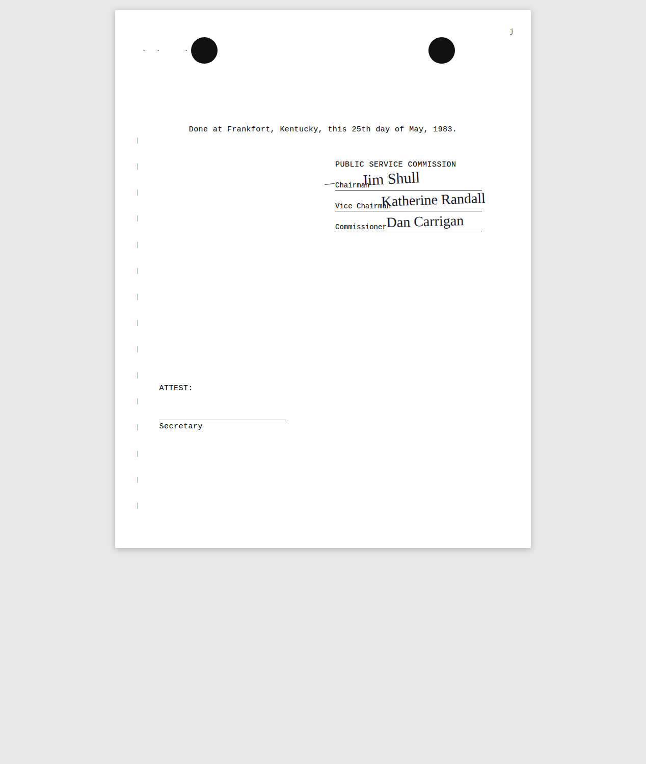j
. . . .
||||| ||||| |||||
Done at Frankfort, Kentucky, this 25th day of May, 1983.
PUBLIC SERVICE COMMISSION
Chairman Jim Shull
Vice Chairman Katherine Randall
Commissioner Dan Carrigan
ATTEST:
Secretary